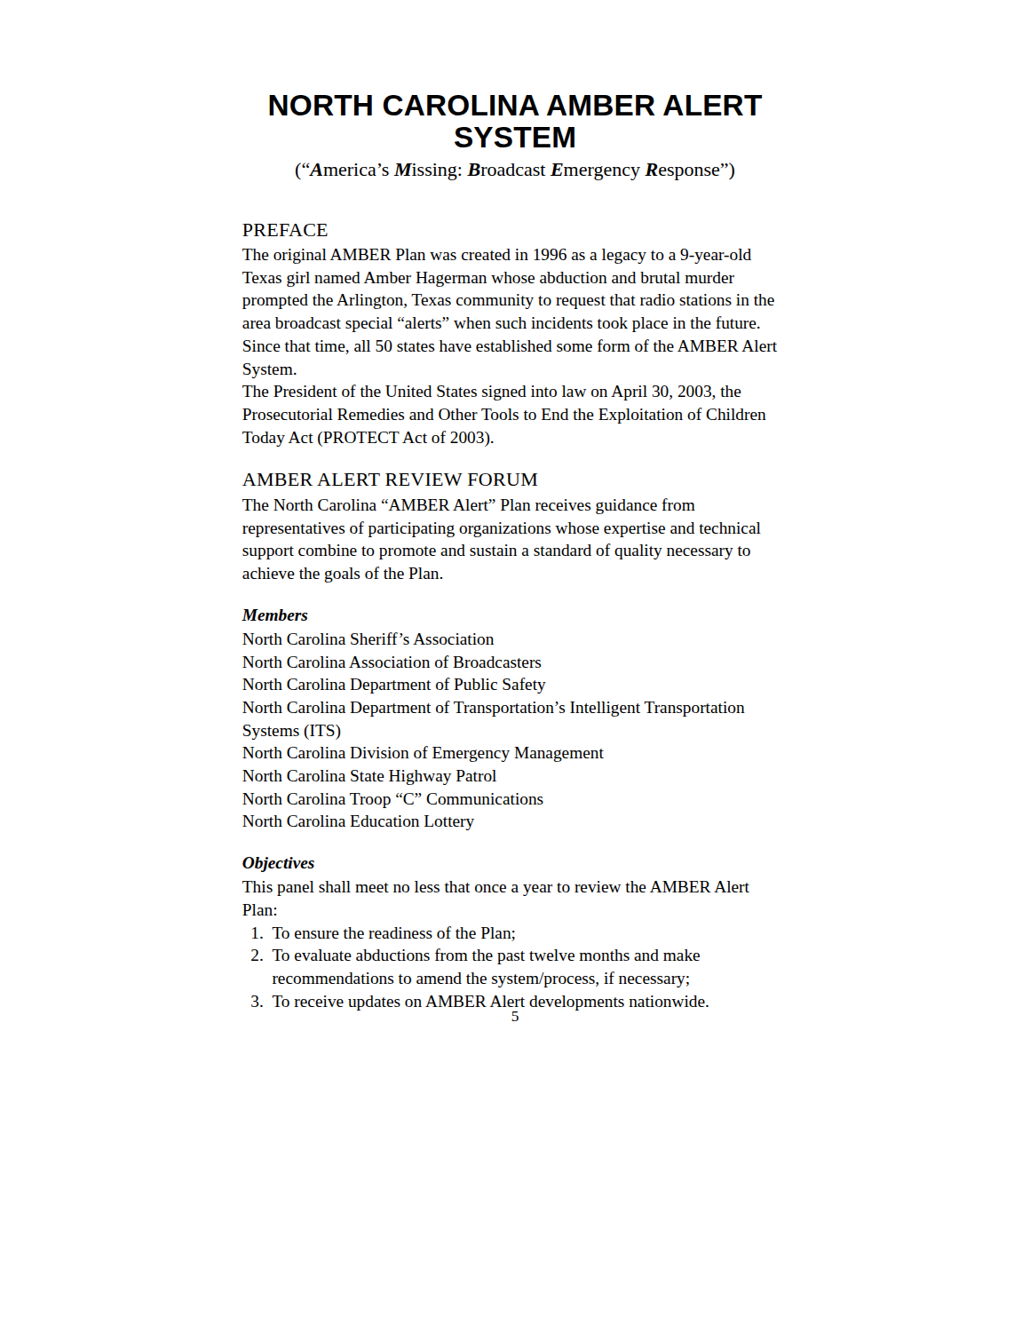NORTH CAROLINA AMBER ALERT SYSTEM
(“America’s Missing: Broadcast Emergency Response”)
PREFACE
The original AMBER Plan was created in 1996 as a legacy to a 9-year-old Texas girl named Amber Hagerman whose abduction and brutal murder prompted the Arlington, Texas community to request that radio stations in the area broadcast special “alerts” when such incidents took place in the future. Since that time, all 50 states have established some form of the AMBER Alert System.
The President of the United States signed into law on April 30, 2003, the Prosecutorial Remedies and Other Tools to End the Exploitation of Children Today Act (PROTECT Act of 2003).
AMBER ALERT REVIEW FORUM
The North Carolina “AMBER Alert” Plan receives guidance from representatives of participating organizations whose expertise and technical support combine to promote and sustain a standard of quality necessary to achieve the goals of the Plan.
Members
North Carolina Sheriff’s Association
North Carolina Association of Broadcasters
North Carolina Department of Public Safety
North Carolina Department of Transportation’s Intelligent Transportation Systems (ITS)
North Carolina Division of Emergency Management
North Carolina State Highway Patrol
North Carolina Troop “C” Communications
North Carolina Education Lottery
Objectives
This panel shall meet no less that once a year to review the AMBER Alert Plan:
To ensure the readiness of the Plan;
To evaluate abductions from the past twelve months and make recommendations to amend the system/process, if necessary;
To receive updates on AMBER Alert developments nationwide.
5